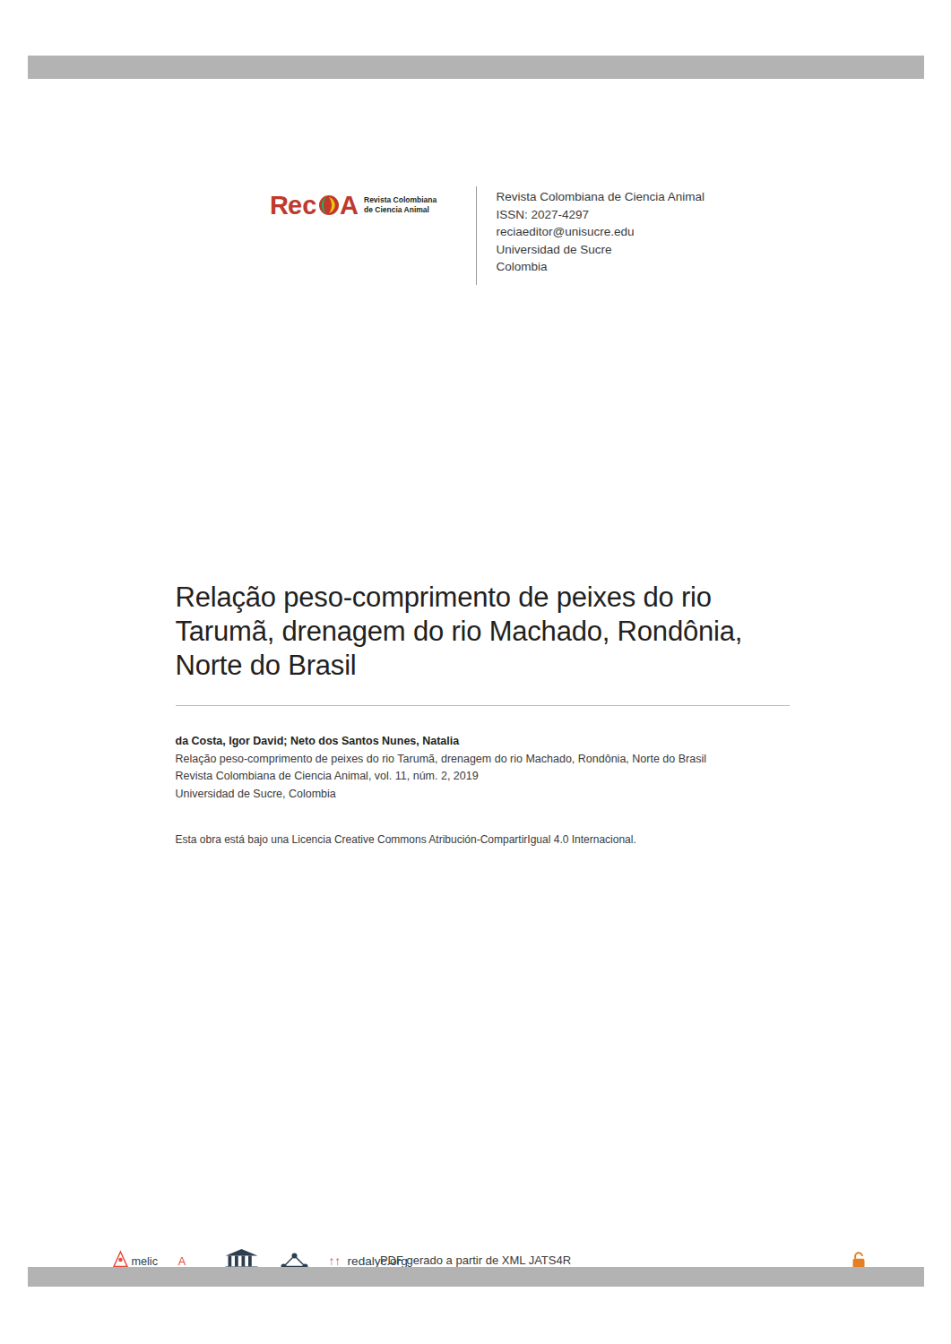Revista Colombiana de Ciencia Animal
ISSN: 2027-4297
reciaeditor@unisucre.edu
Universidad de Sucre
Colombia
Relação peso-comprimento de peixes do rio Tarumã, drenagem do rio Machado, Rondônia, Norte do Brasil
da Costa, Igor David; Neto dos Santos Nunes, Natalia
Relação peso-comprimento de peixes do rio Tarumã, drenagem do rio Machado, Rondônia, Norte do Brasil
Revista Colombiana de Ciencia Animal, vol. 11, núm. 2, 2019
Universidad de Sucre, Colombia
Esta obra está bajo una Licencia Creative Commons Atribución-CompartirIgual 4.0 Internacional.
PDF gerado a partir de XML JATS4R